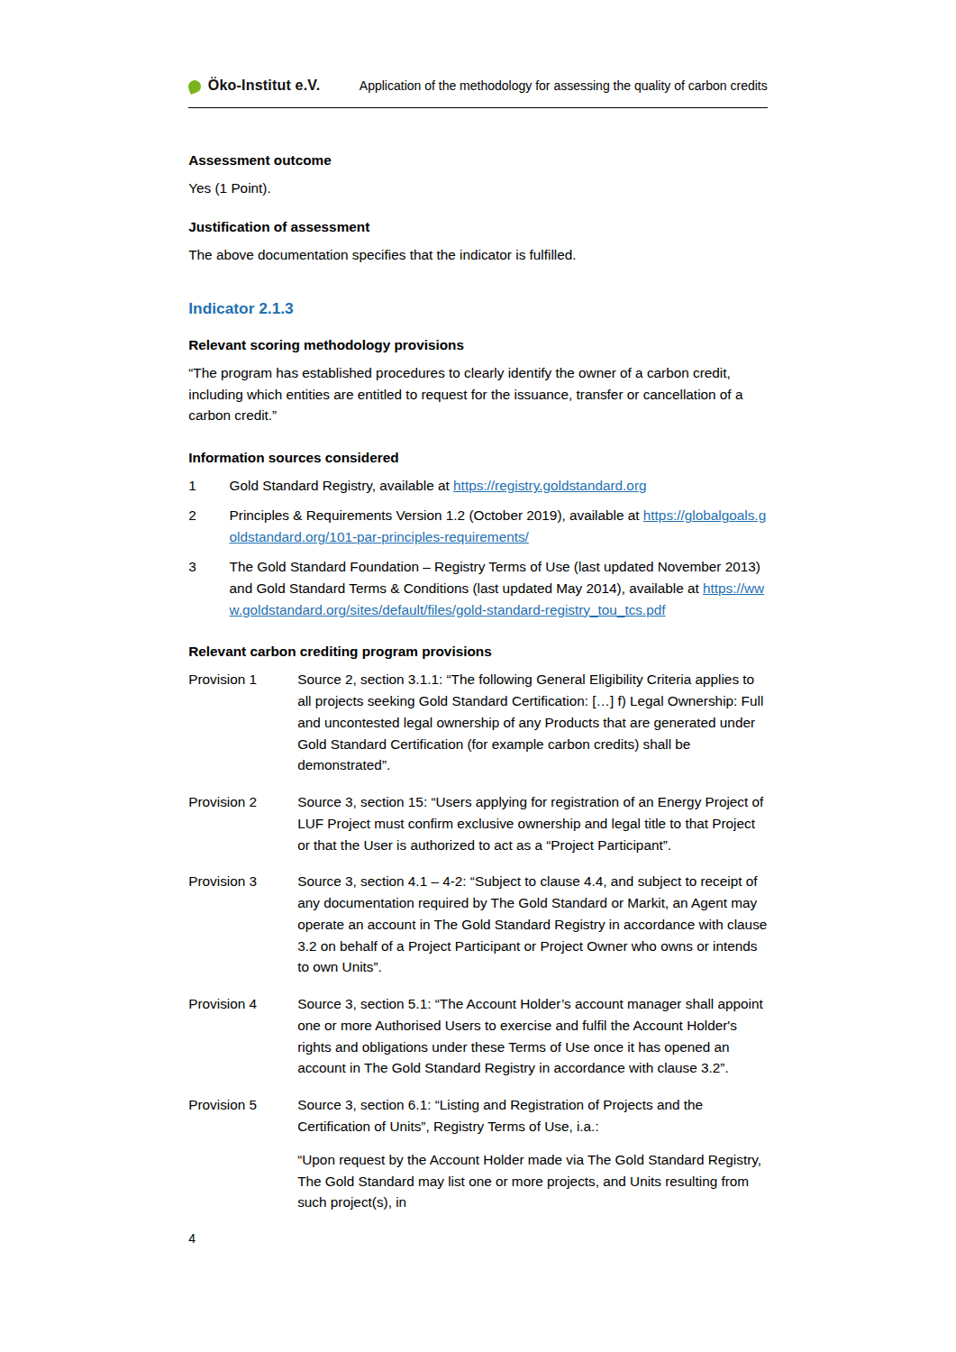Öko-Institut e.V.
Application of the methodology for assessing the quality of carbon credits
Assessment outcome
Yes (1 Point).
Justification of assessment
The above documentation specifies that the indicator is fulfilled.
Indicator 2.1.3
Relevant scoring methodology provisions
“The program has established procedures to clearly identify the owner of a carbon credit, including which entities are entitled to request for the issuance, transfer or cancellation of a carbon credit.”
Information sources considered
Gold Standard Registry, available at https://registry.goldstandard.org
Principles & Requirements Version 1.2 (October 2019), available at https://globalgoals.goldstandard.org/101-par-principles-requirements/
The Gold Standard Foundation – Registry Terms of Use (last updated November 2013) and Gold Standard Terms & Conditions (last updated May 2014), available at https://www.goldstandard.org/sites/default/files/gold-standard-registry_tou_tcs.pdf
Relevant carbon crediting program provisions
Provision 1
Source 2, section 3.1.1: “The following General Eligibility Criteria applies to all projects seeking Gold Standard Certification: […] f) Legal Ownership: Full and uncontested legal ownership of any Products that are generated under Gold Standard Certification (for example carbon credits) shall be demonstrated”.
Provision 2
Source 3, section 15: “Users applying for registration of an Energy Project of LUF Project must confirm exclusive ownership and legal title to that Project or that the User is authorized to act as a “Project Participant”.
Provision 3
Source 3, section 4.1 – 4-2: “Subject to clause 4.4, and subject to receipt of any documentation required by The Gold Standard or Markit, an Agent may operate an account in The Gold Standard Registry in accordance with clause 3.2 on behalf of a Project Participant or Project Owner who owns or intends to own Units”.
Provision 4
Source 3, section 5.1: “The Account Holder’s account manager shall appoint one or more Authorised Users to exercise and fulfil the Account Holder's rights and obligations under these Terms of Use once it has opened an account in The Gold Standard Registry in accordance with clause 3.2”.
Provision 5
Source 3, section 6.1: “Listing and Registration of Projects and the Certification of Units”, Registry Terms of Use, i.a.:
“Upon request by the Account Holder made via The Gold Standard Registry, The Gold Standard may list one or more projects, and Units resulting from such project(s), in
4